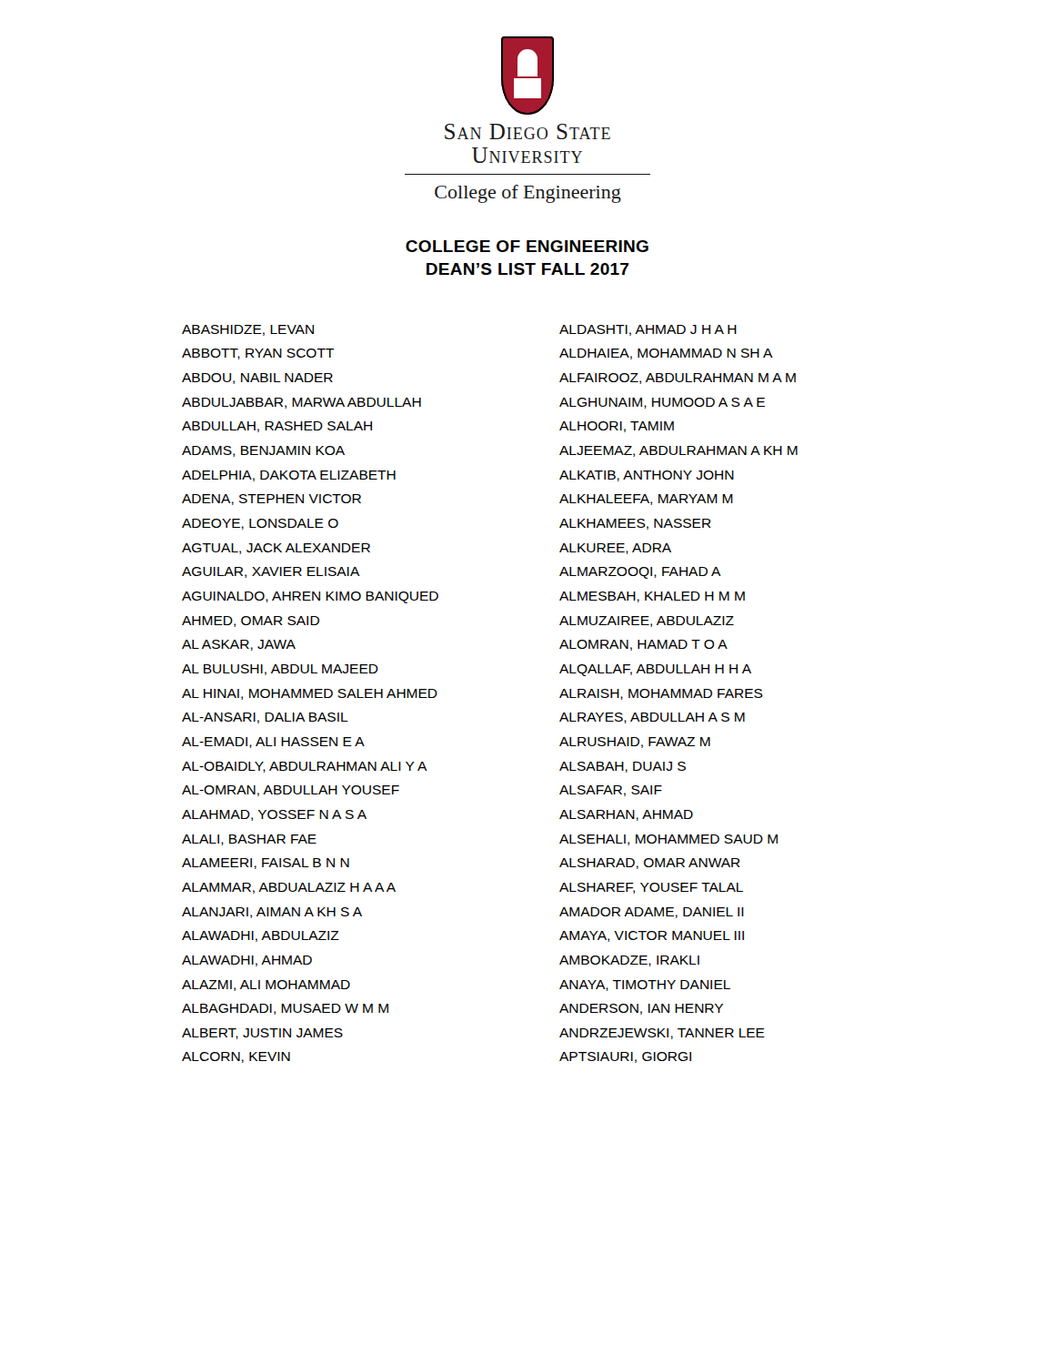San Diego State University
College of Engineering
COLLEGE OF ENGINEERING
DEAN’S LIST FALL 2017
ABASHIDZE, LEVAN
ABBOTT, RYAN SCOTT
ABDOU, NABIL NADER
ABDULJABBAR, MARWA ABDULLAH
ABDULLAH, RASHED SALAH
ADAMS, BENJAMIN KOA
ADELPHIA, DAKOTA ELIZABETH
ADENA, STEPHEN VICTOR
ADEOYE, LONSDALE O
AGTUAL, JACK ALEXANDER
AGUILAR, XAVIER ELISAIA
AGUINALDO, AHREN KIMO BANIQUED
AHMED, OMAR SAID
AL ASKAR, JAWA
AL BULUSHI, ABDUL MAJEED
AL HINAI, MOHAMMED SALEH AHMED
AL-ANSARI, DALIA BASIL
AL-EMADI, ALI HASSEN E A
AL-OBAIDLY, ABDULRAHMAN ALI Y A
AL-OMRAN, ABDULLAH YOUSEF
ALAHMAD, YOSSEF N A S A
ALALI, BASHAR FAE
ALAMEERI, FAISAL B N N
ALAMMAR, ABDUALAZIZ H A A A
ALANJARI, AIMAN A KH S A
ALAWADHI, ABDULAZIZ
ALAWADHI, AHMAD
ALAZMI, ALI MOHAMMAD
ALBAGHDADI, MUSAED W M M
ALBERT, JUSTIN JAMES
ALCORN, KEVIN
ALDASHTI, AHMAD J H A H
ALDHAIEA, MOHAMMAD N SH A
ALFAIROOZ, ABDULRAHMAN M A M
ALGHUNAIM, HUMOOD A S A E
ALHOORI, TAMIM
ALJEEMAZ, ABDULRAHMAN A KH M
ALKATIB, ANTHONY JOHN
ALKHALEEFA, MARYAM M
ALKHAMEES, NASSER
ALKUREE, ADRA
ALMARZOOQI, FAHAD A
ALMESBAH, KHALED H M M
ALMUZAIREE, ABDULAZIZ
ALOMRAN, HAMAD T O A
ALQALLAF, ABDULLAH H H A
ALRAISH, MOHAMMAD FARES
ALRAYES, ABDULLAH A S M
ALRUSHAID, FAWAZ M
ALSABAH, DUAIJ S
ALSAFAR, SAIF
ALSARHAN, AHMAD
ALSEHALI, MOHAMMED SAUD M
ALSHARAD, OMAR ANWAR
ALSHAREF, YOUSEF TALAL
AMADOR ADAME, DANIEL II
AMAYA, VICTOR MANUEL III
AMBOKADZE, IRAKLI
ANAYA, TIMOTHY DANIEL
ANDERSON, IAN HENRY
ANDRZEJEWSKI, TANNER LEE
APTSIAURI, GIORGI